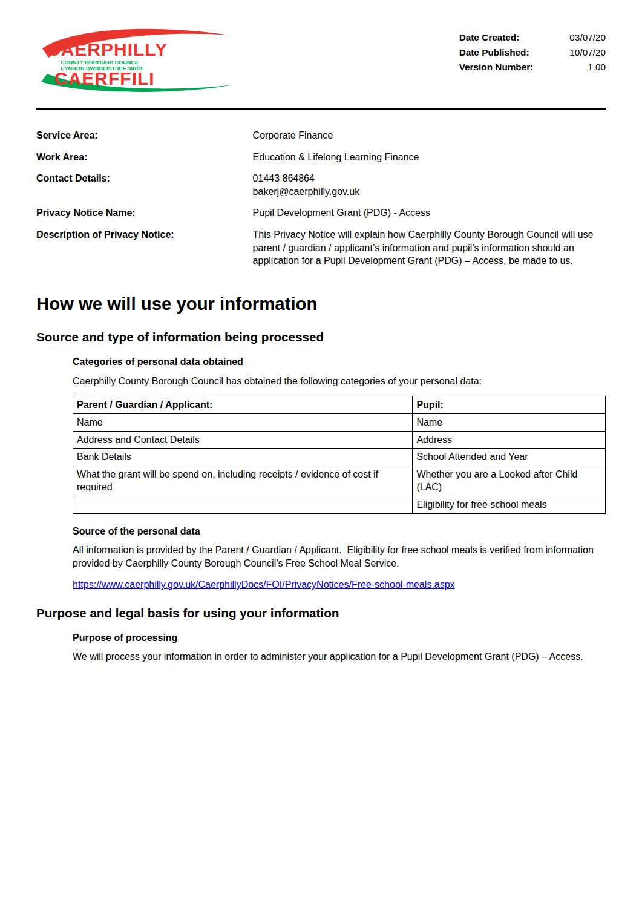CAERPHILLY COUNTY BOROUGH COUNCIL CYNGOR BWRDEISTREF SIROL CAERFFILI
| Date Created: | 03/07/20 |
| Date Published: | 10/07/20 |
| Version Number: | 1.00 |
| Service Area: | Corporate Finance |
| Work Area: | Education & Lifelong Learning Finance |
| Contact Details: | 01443 864864 bakerj@caerphilly.gov.uk |
| Privacy Notice Name: | Pupil Development Grant (PDG) - Access |
| Description of Privacy Notice: | This Privacy Notice will explain how Caerphilly County Borough Council will use parent / guardian / applicant’s information and pupil’s information should an application for a Pupil Development Grant (PDG) – Access, be made to us. |
How we will use your information
Source and type of information being processed
Categories of personal data obtained
Caerphilly County Borough Council has obtained the following categories of your personal data:
| Parent / Guardian / Applicant: | Pupil: |
| --- | --- |
| Name | Name |
| Address and Contact Details | Address |
| Bank Details | School Attended and Year |
| What the grant will be spend on, including receipts / evidence of cost if required | Whether you are a Looked after Child (LAC) |
| | Eligibility for free school meals |
Source of the personal data
All information is provided by the Parent / Guardian / Applicant. Eligibility for free school meals is verified from information provided by Caerphilly County Borough Council’s Free School Meal Service.
https://www.caerphilly.gov.uk/CaerphillyDocs/FOI/PrivacyNotices/Free-school-meals.aspx
Purpose and legal basis for using your information
Purpose of processing
We will process your information in order to administer your application for a Pupil Development Grant (PDG) – Access.